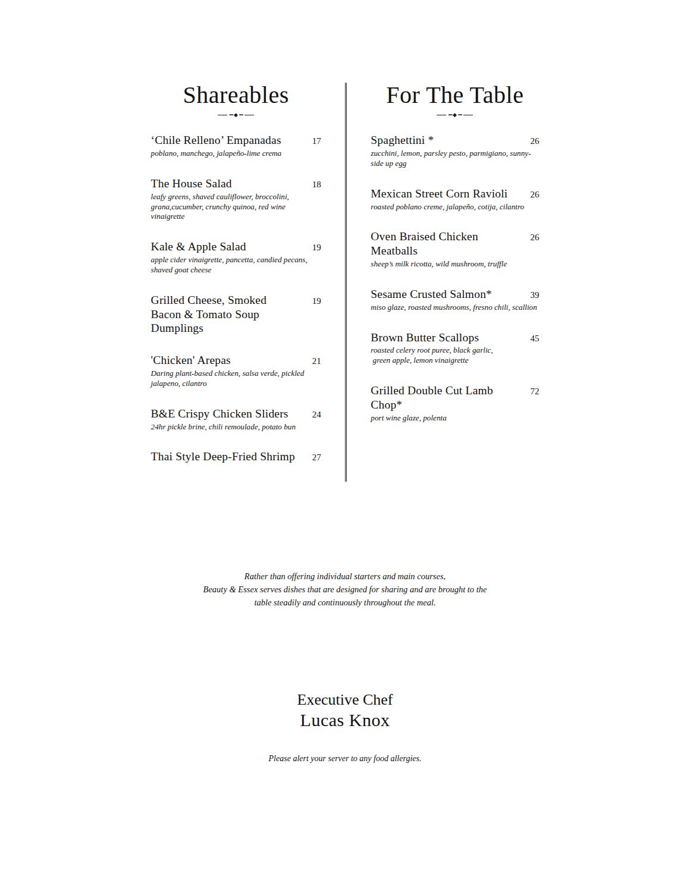Shareables
•••◆•••
‘Chile Relleno’ Empanadas 17
poblano, manchego, jalapeño-lime crema
The House Salad 18
leafy greens, shaved cauliflower, broccolini, grana,cucumber, crunchy quinoa, red wine vinaigrette
Kale & Apple Salad 19
apple cider vinaigrette, pancetta, candied pecans, shaved goat cheese
Grilled Cheese, Smoked
Bacon & Tomato Soup Dumplings 19
'Chicken' Arepas 21
Daring plant-based chicken, salsa verde, pickled jalapeno, cilantro
B&E Crispy Chicken Sliders 24
24hr pickle brine, chili remoulade, potato bun
Thai Style Deep-Fried Shrimp 27
For The Table
•••◆•••
Spaghettini * 26
zucchini, lemon, parsley pesto, parmigiano, sunny-side up egg
Mexican Street Corn Ravioli 26
roasted poblano creme, jalapeño, cotija, cilantro
Oven Braised Chicken Meatballs 26
sheep’s milk ricotta, wild mushroom, truffle
Sesame Crusted Salmon* 39
miso glaze, roasted mushrooms, fresno chili, scallion
Brown Butter Scallops 45
roasted celery root puree, black garlic,
green apple, lemon vinaigrette
Grilled Double Cut Lamb Chop* 72
port wine glaze, polenta
Rather than offering individual starters and main courses,
Beauty & Essex serves dishes that are designed for sharing and are brought to the
table steadily and continuously throughout the meal.
Executive Chef
Lucas Knox
Please alert your server to any food allergies.